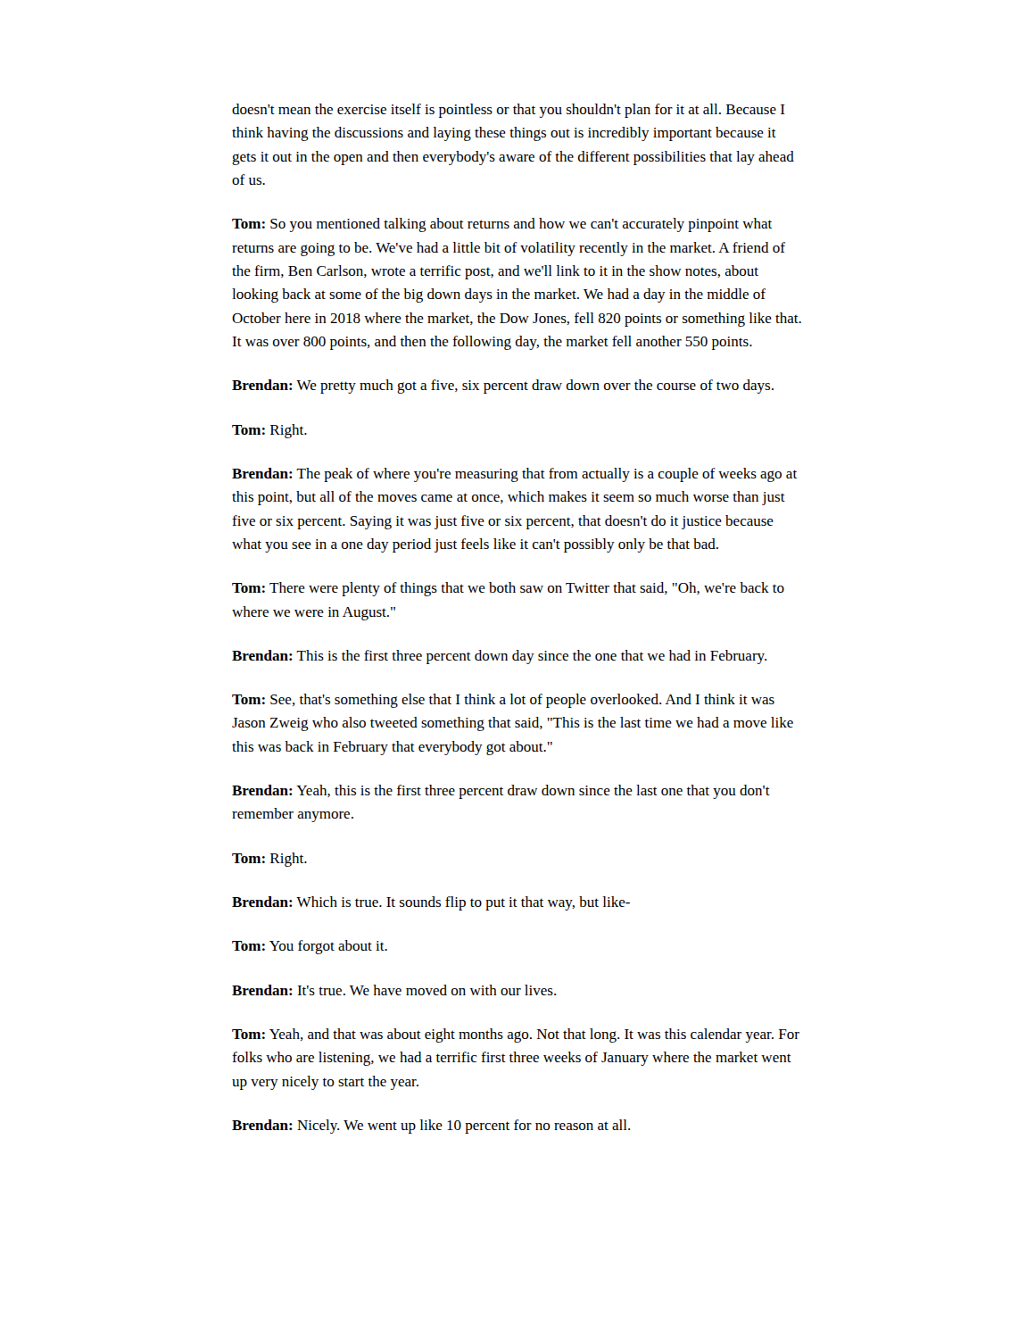doesn't mean the exercise itself is pointless or that you shouldn't plan for it at all. Because I think having the discussions and laying these things out is incredibly important because it gets it out in the open and then everybody's aware of the different possibilities that lay ahead of us.
Tom: So you mentioned talking about returns and how we can't accurately pinpoint what returns are going to be. We've had a little bit of volatility recently in the market. A friend of the firm, Ben Carlson, wrote a terrific post, and we'll link to it in the show notes, about looking back at some of the big down days in the market. We had a day in the middle of October here in 2018 where the market, the Dow Jones, fell 820 points or something like that. It was over 800 points, and then the following day, the market fell another 550 points.
Brendan: We pretty much got a five, six percent draw down over the course of two days.
Tom: Right.
Brendan: The peak of where you're measuring that from actually is a couple of weeks ago at this point, but all of the moves came at once, which makes it seem so much worse than just five or six percent. Saying it was just five or six percent, that doesn't do it justice because what you see in a one day period just feels like it can't possibly only be that bad.
Tom: There were plenty of things that we both saw on Twitter that said, "Oh, we're back to where we were in August."
Brendan: This is the first three percent down day since the one that we had in February.
Tom: See, that's something else that I think a lot of people overlooked. And I think it was Jason Zweig who also tweeted something that said, "This is the last time we had a move like this was back in February that everybody got about."
Brendan: Yeah, this is the first three percent draw down since the last one that you don't remember anymore.
Tom: Right.
Brendan: Which is true. It sounds flip to put it that way, but like-
Tom: You forgot about it.
Brendan: It's true. We have moved on with our lives.
Tom: Yeah, and that was about eight months ago. Not that long. It was this calendar year. For folks who are listening, we had a terrific first three weeks of January where the market went up very nicely to start the year.
Brendan: Nicely. We went up like 10 percent for no reason at all.